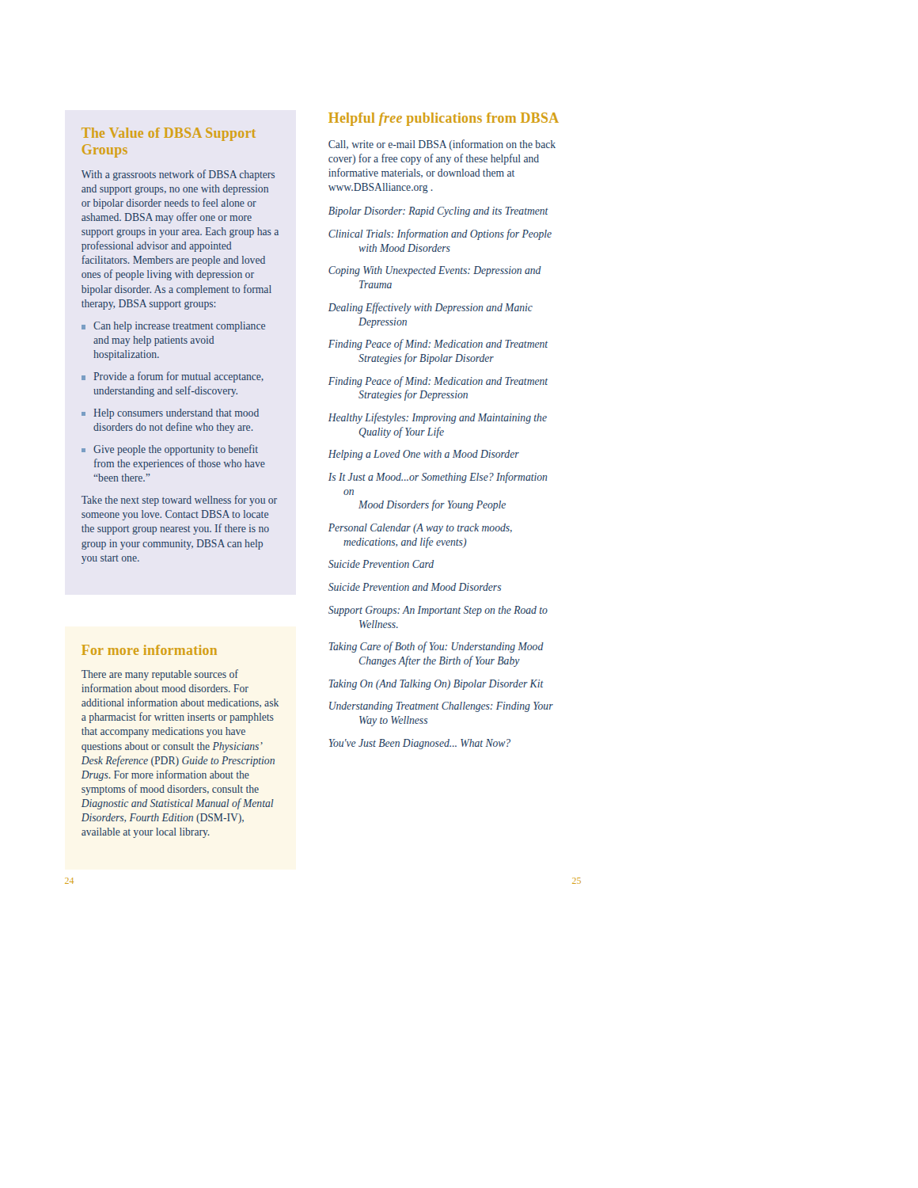The Value of DBSA Support Groups
With a grassroots network of DBSA chapters and support groups, no one with depression or bipolar disorder needs to feel alone or ashamed. DBSA may offer one or more support groups in your area. Each group has a professional advisor and appointed facilitators. Members are people and loved ones of people living with depression or bipolar disorder. As a complement to formal therapy, DBSA support groups:
Can help increase treatment compliance and may help patients avoid hospitalization.
Provide a forum for mutual acceptance, understanding and self-discovery.
Help consumers understand that mood disorders do not define who they are.
Give people the opportunity to benefit from the experiences of those who have “been there.”
Take the next step toward wellness for you or someone you love. Contact DBSA to locate the support group nearest you. If there is no group in your community, DBSA can help you start one.
For more information
There are many reputable sources of information about mood disorders. For additional information about medications, ask a pharmacist for written inserts or pamphlets that accompany medications you have questions about or consult the Physicians’ Desk Reference (PDR) Guide to Prescription Drugs. For more information about the symptoms of mood disorders, consult the Diagnostic and Statistical Manual of Mental Disorders, Fourth Edition (DSM-IV), available at your local library.
Helpful free publications from DBSA
Call, write or e-mail DBSA (information on the back cover) for a free copy of any of these helpful and informative materials, or download them at www.DBSAlliance.org .
Bipolar Disorder: Rapid Cycling and its Treatment
Clinical Trials: Information and Options for Peoplewith Mood Disorders
Coping With Unexpected Events: Depression andTrauma
Dealing Effectively with Depression and ManicDepression
Finding Peace of Mind: Medication and TreatmentStrategies for Bipolar Disorder
Finding Peace of Mind: Medication and TreatmentStrategies for Depression
Healthy Lifestyles: Improving and Maintaining theQuality of Your Life
Helping a Loved One with a Mood Disorder
Is It Just a Mood...or Something Else? Information onMood Disorders for Young People
Personal Calendar (A way to track moods, medications, and life events)
Suicide Prevention Card
Suicide Prevention and Mood Disorders
Support Groups: An Important Step on the Road toWellness.
Taking Care of Both of You: Understanding MoodChanges After the Birth of Your Baby
Taking On (And Talking On) Bipolar Disorder Kit
Understanding Treatment Challenges: Finding YourWay to Wellness
You've Just Been Diagnosed... What Now?
24
25